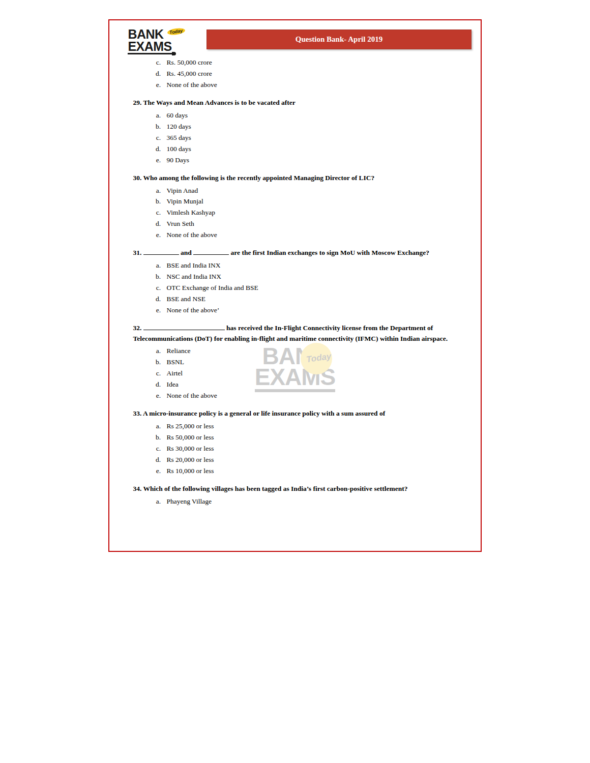BANK EXAMS Today
Question Bank- April 2019
BANK
EXAMS
Today
Rs. 50,000 crore
Rs. 45,000 crore
None of the above
29. The Ways and Mean Advances is to be vacated after
60 days
120 days
365 days
100 days
90 Days
30. Who among the following is the recently appointed Managing Director of LIC?
Vipin Anad
Vipin Munjal
Vimlesh Kashyap
Vrun Seth
None of the above
31. and are the first Indian exchanges to sign MoU with Moscow Exchange?
BSE and India INX
NSC and India INX
OTC Exchange of India and BSE
BSE and NSE
None of the above’
32. has received the In-Flight Connectivity license from the Department of Telecommunications (DoT) for enabling in-flight and maritime connectivity (IFMC) within Indian airspace.
Reliance
BSNL
Airtel
Idea
None of the above
33. A micro-insurance policy is a general or life insurance policy with a sum assured of
Rs 25,000 or less
Rs 50,000 or less
Rs 30,000 or less
Rs 20,000 or less
Rs 10,000 or less
34. Which of the following villages has been tagged as India’s first carbon-positive settlement?
Phayeng Village